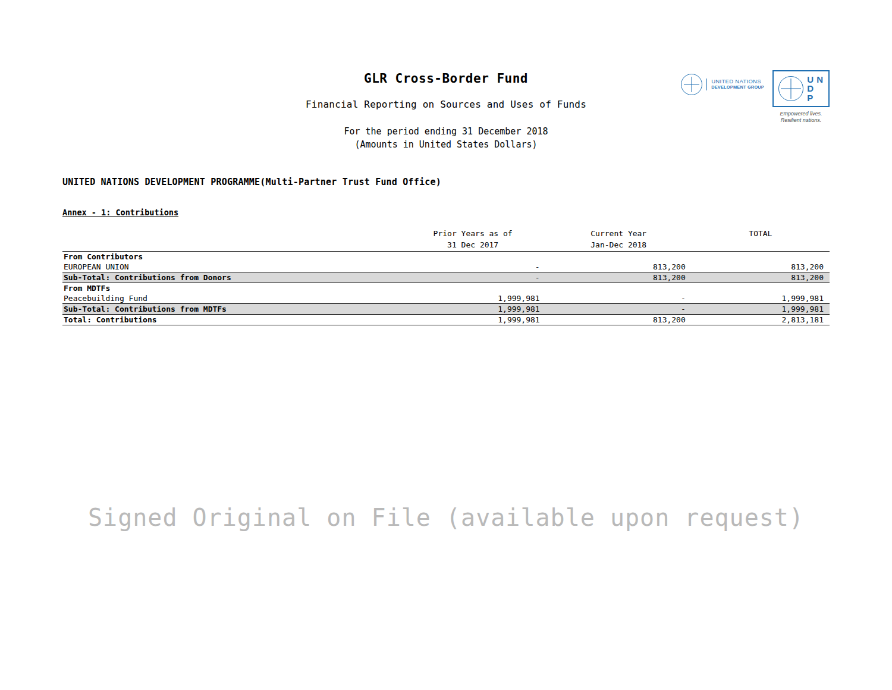UNITED NATIONS
DEVELOPMENT GROUP
U N
D
P
Empowered lives.
Resilient nations.
GLR Cross-Border Fund
Financial Reporting on Sources and Uses of Funds
For the period ending 31 December 2018
(Amounts in United States Dollars)
UNITED NATIONS DEVELOPMENT PROGRAMME(Multi-Partner Trust Fund Office)
Annex - 1: Contributions
| | Prior Years as of | Current Year | TOTAL |
| --- | --- | --- | --- |
| | 31 Dec 2017 | Jan-Dec 2018 | |
| From Contributors | | | |
| EUROPEAN UNION | - | 813,200 | 813,200 |
| Sub-Total: Contributions from Donors | - | 813,200 | 813,200 |
| From MDTFs | | | |
| Peacebuilding Fund | 1,999,981 | - | 1,999,981 |
| Sub-Total: Contributions from MDTFs | 1,999,981 | - | 1,999,981 |
| Total: Contributions | 1,999,981 | 813,200 | 2,813,181 |
Signed Original on File (available upon request)